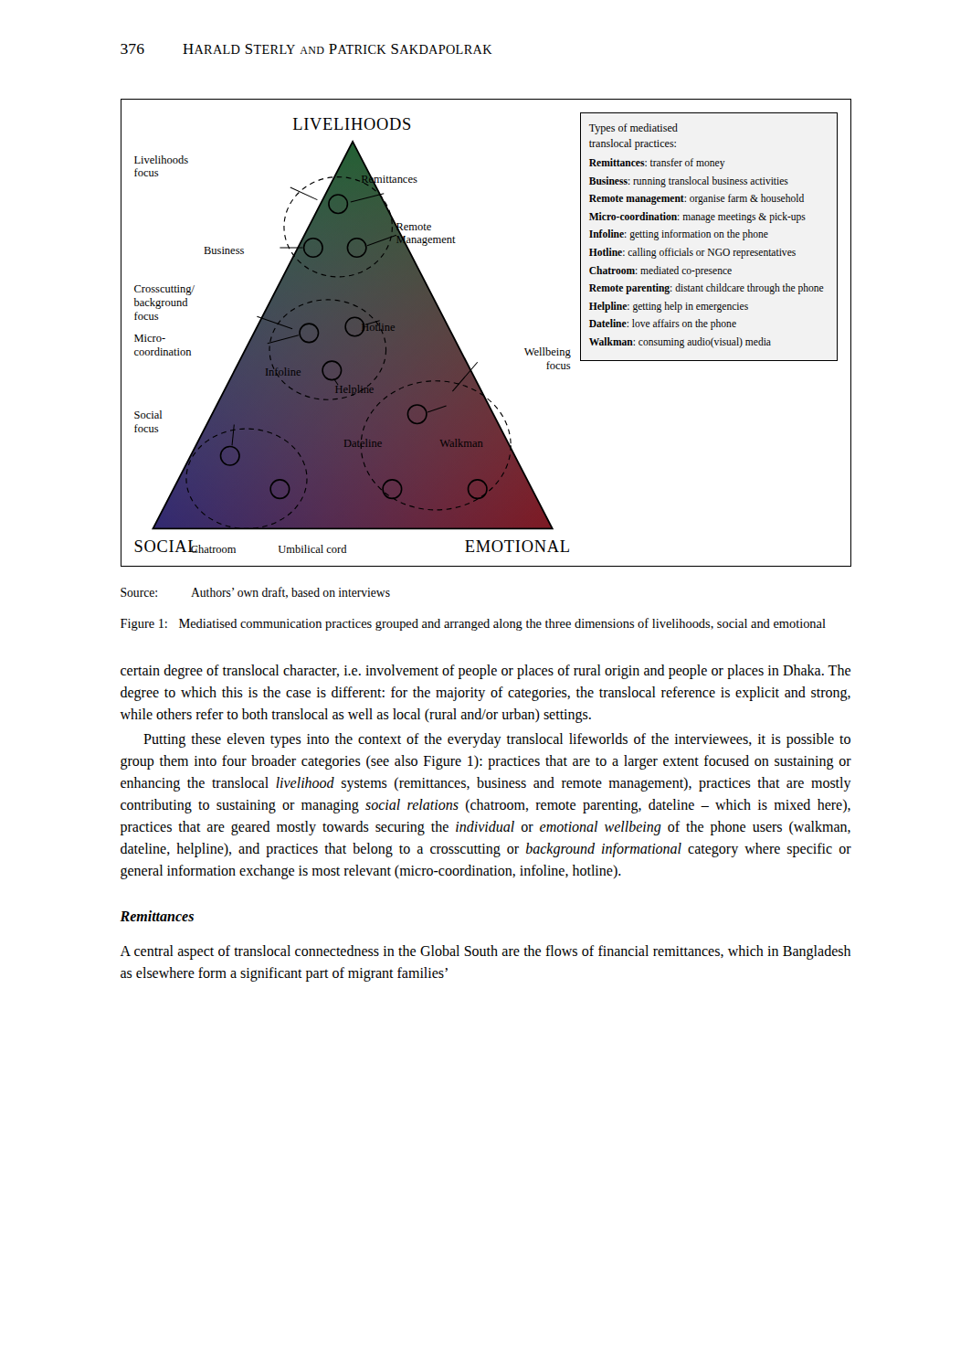376 HARALD STERLY and PATRICK SAKDAPOLRAK
LIVELIHOODS SOCIAL EMOTIONAL Remittances Remote
Management Business Hotline Helpline Infoline Dateline Walkman Chatroom Umbilical cord Livelihoods
focus Crosscutting/
background
focus Micro-
coordination Social
focus Wellbeing
focus
Types of mediatised
translocal practices:
Remittances: transfer of money
Business: running translocal business activities
Remote management: organise farm & household
Micro-coordination: manage meetings & pick-ups
Infoline: getting information on the phone
Hotline: calling officials or NGO representatives
Chatroom: mediated co-presence
Remote parenting: distant childcare through the phone
Helpline: getting help in emergencies
Dateline: love affairs on the phone
Walkman: consuming audio(visual) media
Source: Authors’ own draft, based on interviews
Figure 1: Mediatised communication practices grouped and arranged along the three dimensions of livelihoods, social and emotional
certain degree of translocal character, i.e. involvement of people or places of rural origin and people or places in Dhaka. The degree to which this is the case is different: for the majority of categories, the translocal reference is explicit and strong, while others refer to both translocal as well as local (rural and/or urban) settings.
Putting these eleven types into the context of the everyday translocal lifeworlds of the interviewees, it is possible to group them into four broader categories (see also Figure 1): practices that are to a larger extent focused on sustaining or enhancing the translocal livelihood systems (remittances, business and remote management), practices that are mostly contributing to sustaining or managing social relations (chatroom, remote parenting, dateline – which is mixed here), practices that are geared mostly towards securing the individual or emotional wellbeing of the phone users (walkman, dateline, helpline), and practices that belong to a crosscutting or background informational category where specific or general information exchange is most relevant (micro-coordination, infoline, hotline).
Remittances
A central aspect of translocal connectedness in the Global South are the flows of financial remittances, which in Bangladesh as elsewhere form a significant part of migrant families’